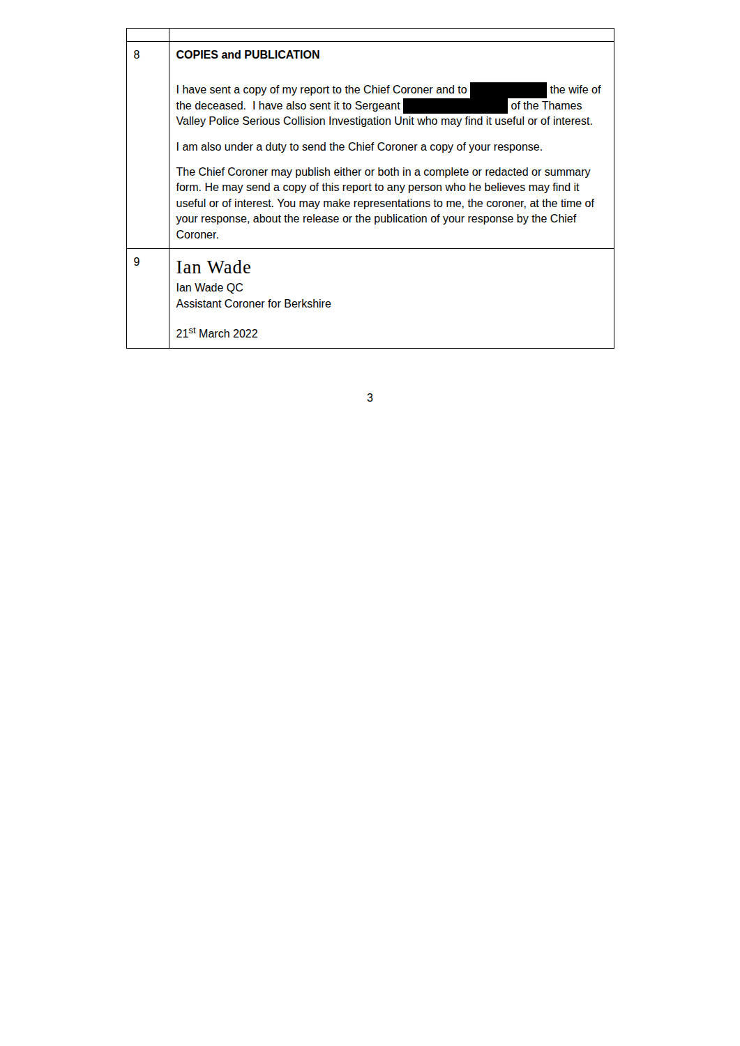| 8 | COPIES and PUBLICATION I have sent a copy of my report to the Chief Coroner and to the wife of the deceased. I have also sent it to Sergeant of the Thames Valley Police Serious Collision Investigation Unit who may find it useful or of interest. I am also under a duty to send the Chief Coroner a copy of your response. The Chief Coroner may publish either or both in a complete or redacted or summary form. He may send a copy of this report to any person who he believes may find it useful or of interest. You may make representations to me, the coroner, at the time of your response, about the release or the publication of your response by the Chief Coroner. |
| 9 | Ian Wade Ian Wade QC Assistant Coroner for Berkshire 21 st March 2022 |
3